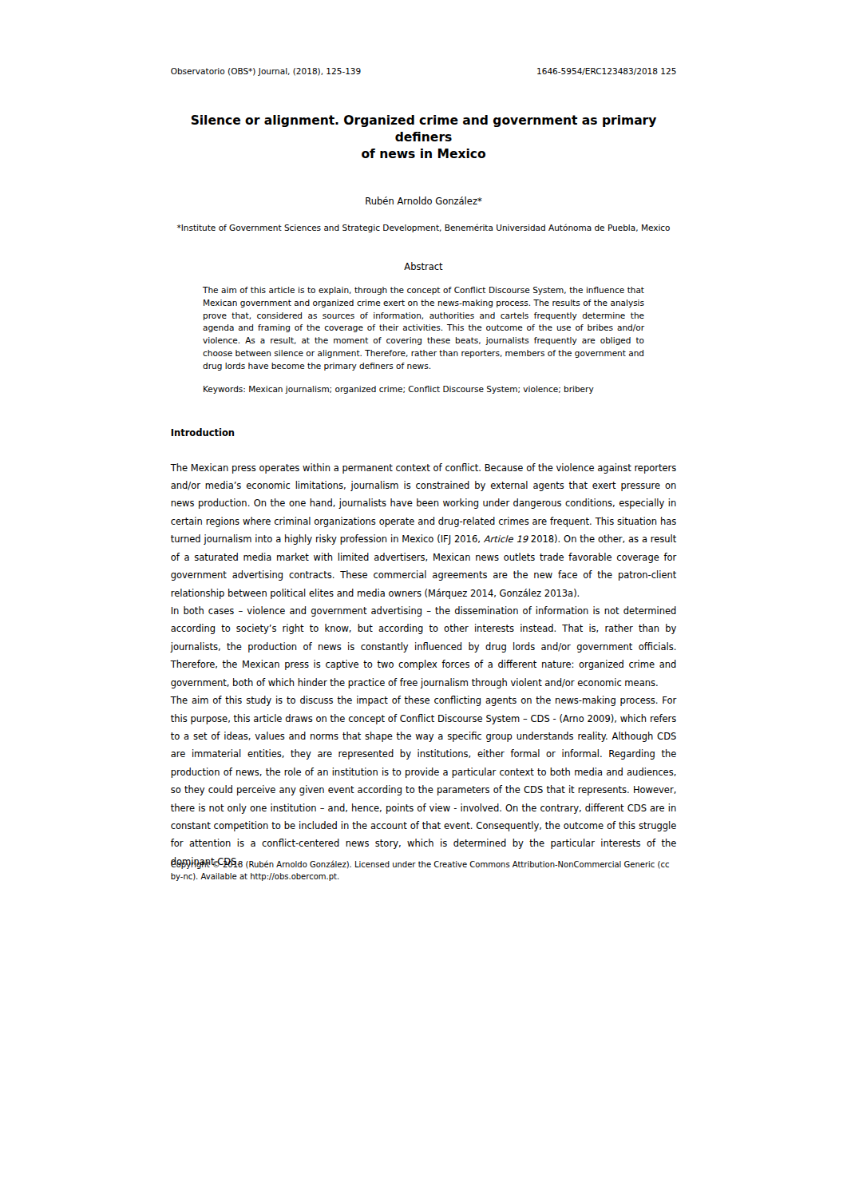Observatorio (OBS*) Journal, (2018), 125-139 1646-5954/ERC123483/2018 125
Silence or alignment. Organized crime and government as primary definers
of news in Mexico
Rubén Arnoldo González*
*Institute of Government Sciences and Strategic Development, Benemérita Universidad Autónoma de Puebla, Mexico
Abstract
The aim of this article is to explain, through the concept of Conflict Discourse System, the influence that Mexican government and organized crime exert on the news-making process. The results of the analysis prove that, considered as sources of information, authorities and cartels frequently determine the agenda and framing of the coverage of their activities. This the outcome of the use of bribes and/or violence. As a result, at the moment of covering these beats, journalists frequently are obliged to choose between silence or alignment. Therefore, rather than reporters, members of the government and drug lords have become the primary definers of news.
Keywords: Mexican journalism; organized crime; Conflict Discourse System; violence; bribery
Introduction
The Mexican press operates within a permanent context of conflict. Because of the violence against reporters and/or media’s economic limitations, journalism is constrained by external agents that exert pressure on news production. On the one hand, journalists have been working under dangerous conditions, especially in certain regions where criminal organizations operate and drug-related crimes are frequent. This situation has turned journalism into a highly risky profession in Mexico (IFJ 2016, Article 19 2018). On the other, as a result of a saturated media market with limited advertisers, Mexican news outlets trade favorable coverage for government advertising contracts. These commercial agreements are the new face of the patron-client relationship between political elites and media owners (Márquez 2014, González 2013a).
In both cases – violence and government advertising – the dissemination of information is not determined according to society’s right to know, but according to other interests instead. That is, rather than by journalists, the production of news is constantly influenced by drug lords and/or government officials. Therefore, the Mexican press is captive to two complex forces of a different nature: organized crime and government, both of which hinder the practice of free journalism through violent and/or economic means.
The aim of this study is to discuss the impact of these conflicting agents on the news-making process. For this purpose, this article draws on the concept of Conflict Discourse System – CDS - (Arno 2009), which refers to a set of ideas, values and norms that shape the way a specific group understands reality. Although CDS are immaterial entities, they are represented by institutions, either formal or informal. Regarding the production of news, the role of an institution is to provide a particular context to both media and audiences, so they could perceive any given event according to the parameters of the CDS that it represents. However, there is not only one institution – and, hence, points of view - involved. On the contrary, different CDS are in constant competition to be included in the account of that event. Consequently, the outcome of this struggle for attention is a conflict-centered news story, which is determined by the particular interests of the dominant CDS.
Copyright © 2018 (Rubén Arnoldo González). Licensed under the Creative Commons Attribution-NonCommercial Generic (cc by-nc). Available at http://obs.obercom.pt.